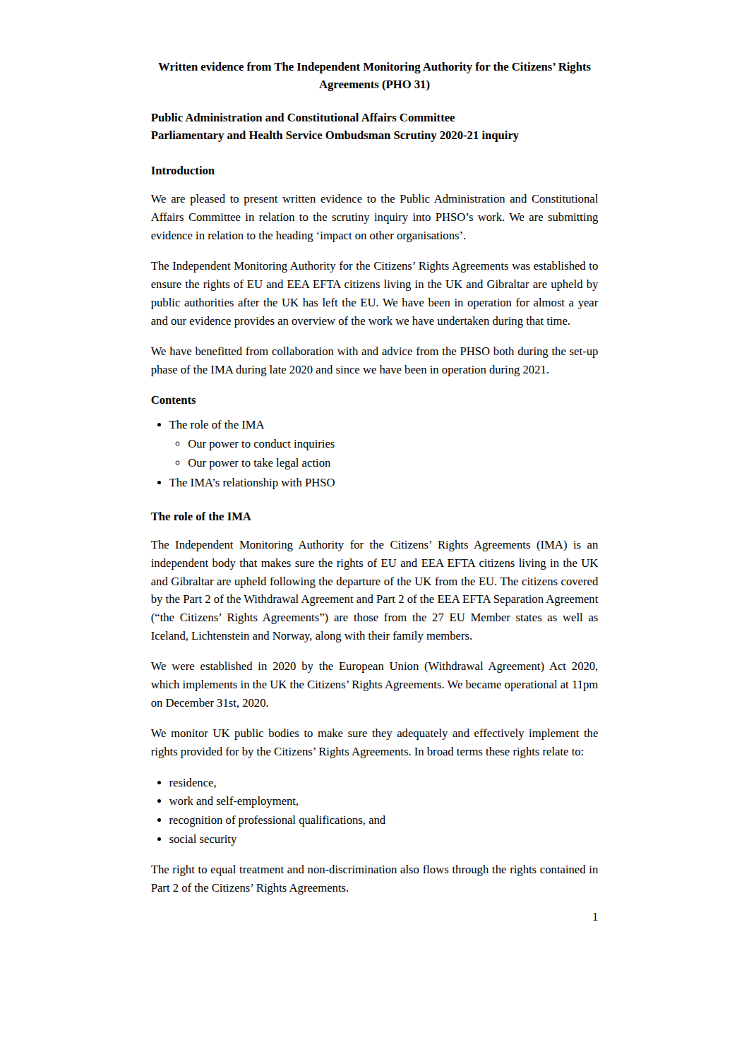Written evidence from The Independent Monitoring Authority for the Citizens’ Rights Agreements (PHO 31)
Public Administration and Constitutional Affairs Committee
Parliamentary and Health Service Ombudsman Scrutiny 2020-21 inquiry
Introduction
We are pleased to present written evidence to the Public Administration and Constitutional Affairs Committee in relation to the scrutiny inquiry into PHSO’s work. We are submitting evidence in relation to the heading ‘impact on other organisations’.
The Independent Monitoring Authority for the Citizens’ Rights Agreements was established to ensure the rights of EU and EEA EFTA citizens living in the UK and Gibraltar are upheld by public authorities after the UK has left the EU. We have been in operation for almost a year and our evidence provides an overview of the work we have undertaken during that time.
We have benefitted from collaboration with and advice from the PHSO both during the set-up phase of the IMA during late 2020 and since we have been in operation during 2021.
Contents
The role of the IMA
Our power to conduct inquiries
Our power to take legal action
The IMA’s relationship with PHSO
The role of the IMA
The Independent Monitoring Authority for the Citizens’ Rights Agreements (IMA) is an independent body that makes sure the rights of EU and EEA EFTA citizens living in the UK and Gibraltar are upheld following the departure of the UK from the EU. The citizens covered by the Part 2 of the Withdrawal Agreement and Part 2 of the EEA EFTA Separation Agreement (“the Citizens’ Rights Agreements”) are those from the 27 EU Member states as well as Iceland, Lichtenstein and Norway, along with their family members.
We were established in 2020 by the European Union (Withdrawal Agreement) Act 2020, which implements in the UK the Citizens’ Rights Agreements. We became operational at 11pm on December 31st, 2020.
We monitor UK public bodies to make sure they adequately and effectively implement the rights provided for by the Citizens’ Rights Agreements. In broad terms these rights relate to:
residence,
work and self-employment,
recognition of professional qualifications, and
social security
The right to equal treatment and non-discrimination also flows through the rights contained in Part 2 of the Citizens’ Rights Agreements.
1